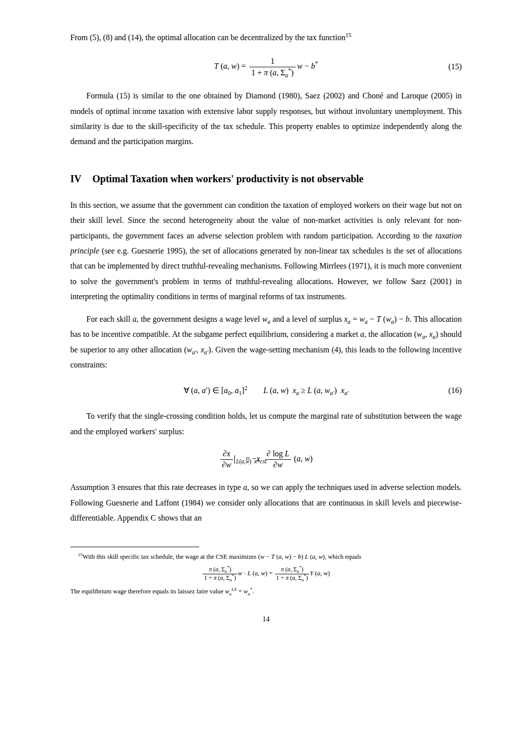From (5), (8) and (14), the optimal allocation can be decentralized by the tax function15
T (a, w) = 11 + π (a, Σa*) w − b*
(15)
Formula (15) is similar to the one obtained by Diamond (1980), Saez (2002) and Choné and Laroque (2005) in models of optimal income taxation with extensive labor supply responses, but without involuntary unemployment. This similarity is due to the skill-specificity of the tax schedule. This property enables to optimize independently along the demand and the participation margins.
IVOptimal Taxation when workers' productivity is not observable
In this section, we assume that the government can condition the taxation of employed workers on their wage but not on their skill level. Since the second heterogeneity about the value of non-market activities is only relevant for non-participants, the government faces an adverse selection problem with random participation. According to the taxation principle (see e.g. Guesnerie 1995), the set of allocations generated by non-linear tax schedules is the set of allocations that can be implemented by direct truthful-revealing mechanisms. Following Mirrlees (1971), it is much more convenient to solve the government's problem in terms of truthful-revealing allocations. However, we follow Saez (2001) in interpreting the optimality conditions in terms of marginal reforms of tax instruments.
For each skill a, the government designs a wage level wa and a level of surplus xa = wa − T (wa) − b. This allocation has to be incentive compatible. At the subgame perfect equilibrium, considering a market a, the allocation (wa, xa) should be superior to any other allocation (wa′, xa′). Given the wage-setting mechanism (4), this leads to the following incentive constraints:
∀ (a, a′) ∈ [a0, a1]2 L (a, w) xa ≥ L (a, wa′) xa′
(16)
To verify that the single-crossing condition holds, let us compute the marginal rate of substitution between the wage and the employed workers' surplus:
∂x∂w L(a,w) x=cst = −x ∂ log L∂w (a, w)
Assumption 3 ensures that this rate decreases in type a, so we can apply the techniques used in adverse selection models. Following Guesnerie and Laffont (1984) we consider only allocations that are continuous in skill levels and piecewise-differentiable. Appendix C shows that an
15With this skill specific tax schedule, the wage at the CSE maximizes (w − T (a, w) − b) L (a, w), which equals
π (a, Σa*) 1 + π (a, Σa*) w · L (a, w) = π (a, Σa*) 1 + π (a, Σa*) Y (a, w)
The equilibrium wage therefore equals its laissez faire value waLF = wa*.
14